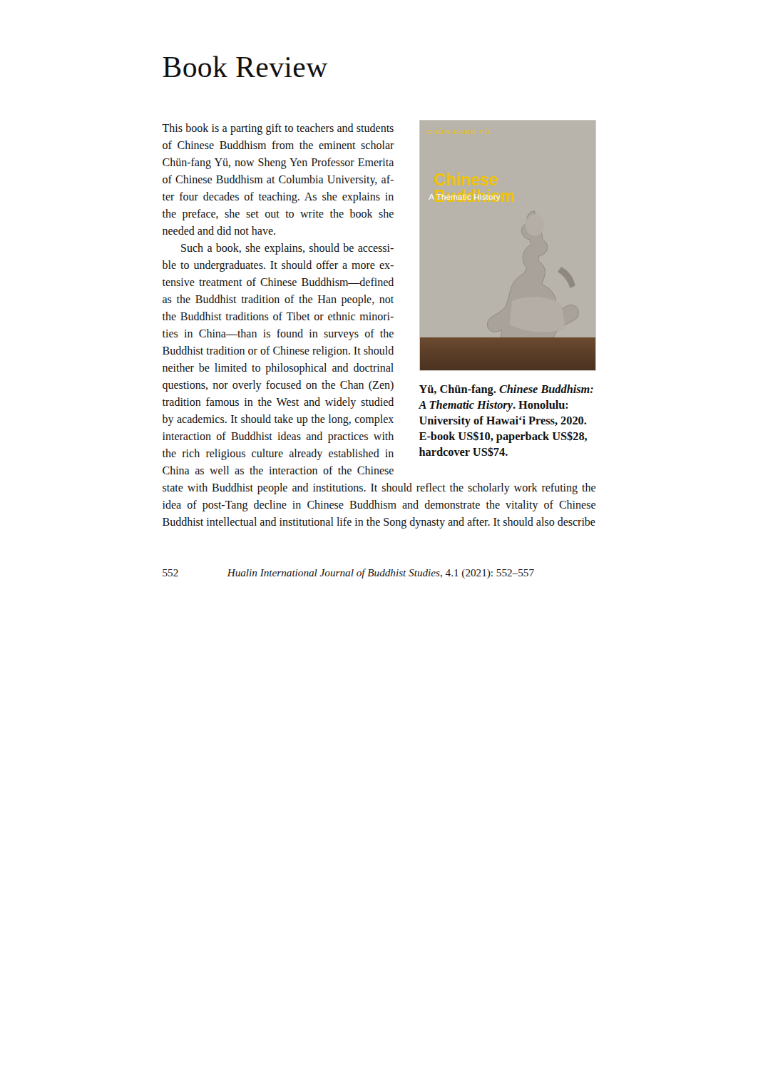Book Review
Chün-fang Yü Chinese
Buddhism A Thematic History
Yü, Chün-fang. Chinese Buddhism: A Thematic History. Honolulu: University of Hawai‘i Press, 2020. E-book US$10, paperback US$28, hardcover US$74.
This book is a parting gift to teachers and students of Chinese Buddhism from the eminent scholar Chün-fang Yü, now Sheng Yen Professor Emerita of Chinese Buddhism at Columbia University, after four decades of teaching. As she explains in the preface, she set out to write the book she needed and did not have.
Such a book, she explains, should be accessible to undergraduates. It should offer a more extensive treatment of Chinese Buddhism—defined as the Buddhist tradition of the Han people, not the Buddhist traditions of Tibet or ethnic minorities in China—than is found in surveys of the Buddhist tradition or of Chinese religion. It should neither be limited to philosophical and doctrinal questions, nor overly focused on the Chan (Zen) tradition famous in the West and widely studied by academics. It should take up the long, complex interaction of Buddhist ideas and practices with the rich religious culture already established in China as well as the interaction of the Chinese state with Buddhist people and institutions. It should reflect the scholarly work refuting the idea of post-Tang decline in Chinese Buddhism and demonstrate the vitality of Chinese Buddhist intellectual and institutional life in the Song dynasty and after. It should also describe
552 Hualin International Journal of Buddhist Studies, 4.1 (2021): 552–557